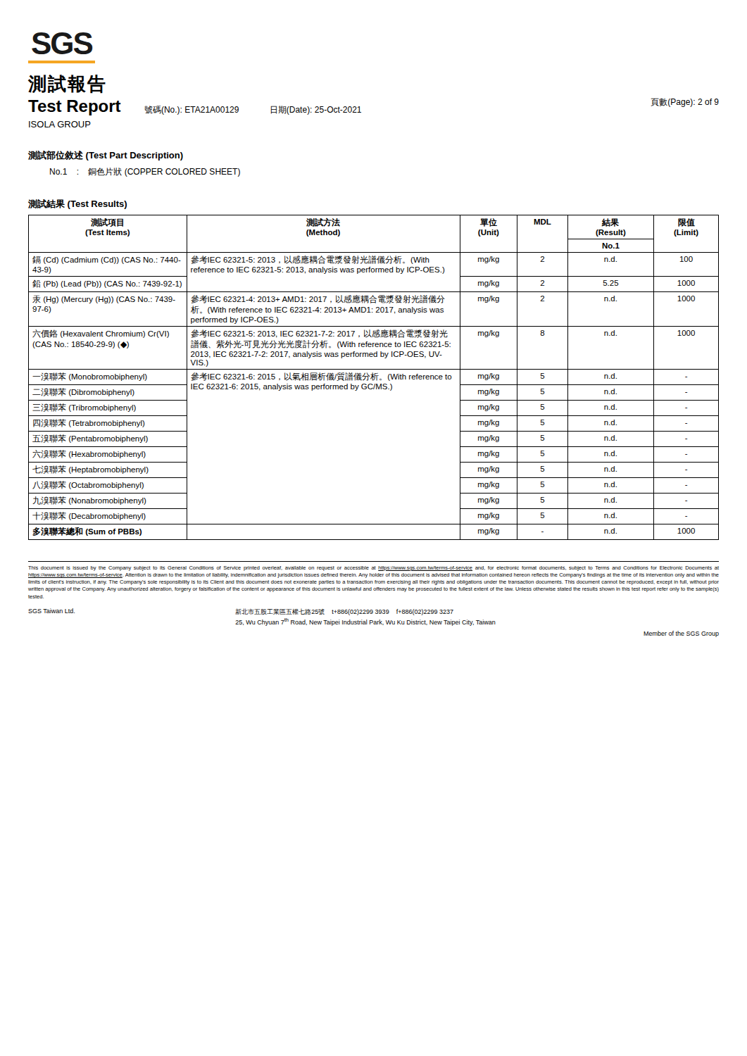SGS
測試報告
Test Report 號碼(No.): ETA21A00129 日期(Date): 25-Oct-2021 頁數(Page): 2 of 9
ISOLA GROUP
測試部位敘述 (Test Part Description)
No.1 : 銅色片狀 (COPPER COLORED SHEET)
測試結果 (Test Results)
| 測試項目 (Test Items) | 測試方法 (Method) | 單位 (Unit) | MDL | 結果 (Result) | 限值 (Limit) |
| --- | --- | --- | --- | --- | --- |
| No.1 |
| 鎘 (Cd) (Cadmium (Cd)) (CAS No.: 7440-43-9) | 參考IEC 62321-5: 2013，以感應耦合電漿發射光譜儀分析。(With reference to IEC 62321-5: 2013, analysis was performed by ICP-OES.) | mg/kg | 2 | n.d. | 100 |
| 鉛 (Pb) (Lead (Pb)) (CAS No.: 7439-92-1) | mg/kg | 2 | 5.25 | 1000 |
| 汞 (Hg) (Mercury (Hg)) (CAS No.: 7439-97-6) | 參考IEC 62321-4: 2013+ AMD1: 2017，以感應耦合電漿發射光譜儀分析。(With reference to IEC 62321-4: 2013+ AMD1: 2017, analysis was performed by ICP-OES.) | mg/kg | 2 | n.d. | 1000 |
| 六價鉻 (Hexavalent Chromium) Cr(VI) (CAS No.: 18540-29-9) (◆) | 參考IEC 62321-5: 2013, IEC 62321-7-2: 2017，以感應耦合電漿發射光譜儀、紫外光-可見光分光光度計分析。(With reference to IEC 62321-5: 2013, IEC 62321-7-2: 2017, analysis was performed by ICP-OES, UV-VIS.) | mg/kg | 8 | n.d. | 1000 |
| 一溴聯苯 (Monobromobiphenyl) | 參考IEC 62321-6: 2015，以氣相層析儀/質譜儀分析。(With reference to IEC 62321-6: 2015, analysis was performed by GC/MS.) | mg/kg | 5 | n.d. | - |
| 二溴聯苯 (Dibromobiphenyl) | mg/kg | 5 | n.d. | - |
| 三溴聯苯 (Tribromobiphenyl) | mg/kg | 5 | n.d. | - |
| 四溴聯苯 (Tetrabromobiphenyl) | mg/kg | 5 | n.d. | - |
| 五溴聯苯 (Pentabromobiphenyl) | mg/kg | 5 | n.d. | - |
| 六溴聯苯 (Hexabromobiphenyl) | mg/kg | 5 | n.d. | - |
| 七溴聯苯 (Heptabromobiphenyl) | mg/kg | 5 | n.d. | - |
| 八溴聯苯 (Octabromobiphenyl) | mg/kg | 5 | n.d. | - |
| 九溴聯苯 (Nonabromobiphenyl) | mg/kg | 5 | n.d. | - |
| 十溴聯苯 (Decabromobiphenyl) | mg/kg | 5 | n.d. | - |
| 多溴聯苯總和 (Sum of PBBs) | | mg/kg | - | n.d. | 1000 |
This document is issued by the Company subject to its General Conditions of Service printed overleaf, available on request or accessible at https://www.sgs.com.tw/terms-of-service and, for electronic format documents, subject to Terms and Conditions for Electronic Documents at https://www.sgs.com.tw/terms-of-service. Attention is drawn to the limitation of liability, indemnification and jurisdiction issues defined therein. Any holder of this document is advised that information contained hereon reflects the Company's findings at the time of its intervention only and within the limits of client's instruction, if any. The Company's sole responsibility is to its Client and this document does not exonerate parties to a transaction from exercising all their rights and obligations under the transaction documents. This document cannot be reproduced, except in full, without prior written approval of the Company. Any unauthorized alteration, forgery or falsification of the content or appearance of this document is unlawful and offenders may be prosecuted to the fullest extent of the law. Unless otherwise stated the results shown in this test report refer only to the sample(s) tested.
SGS Taiwan Ltd.
新北市五股工業區五權七路25號 t+886(02)2299 3939 f+886(02)2299 3237
25, Wu Chyuan 7th Road, New Taipei Industrial Park, Wu Ku District, New Taipei City, Taiwan
Member of the SGS Group